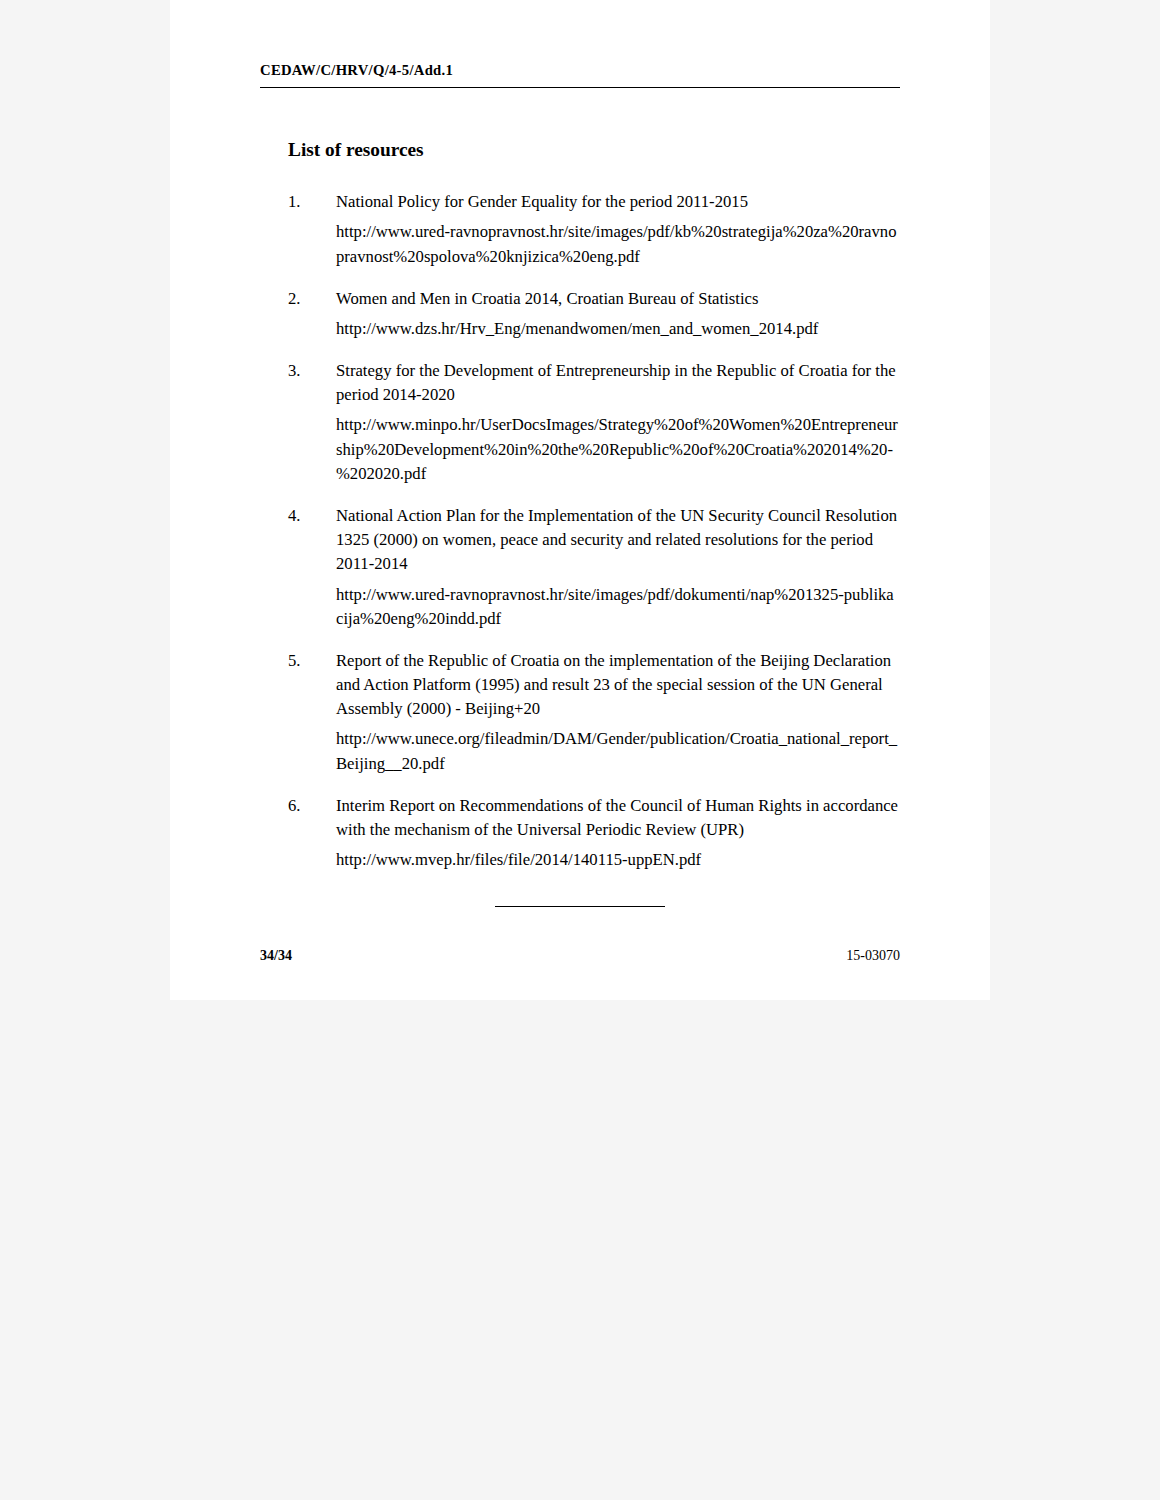CEDAW/C/HRV/Q/4-5/Add.1
List of resources
1.
National Policy for Gender Equality for the period 2011-2015
http://www.ured-ravnopravnost.hr/site/images/pdf/kb%20strategija%20za%20ravnopravnost%20spolova%20knjizica%20eng.pdf
2.
Women and Men in Croatia 2014, Croatian Bureau of Statistics
http://www.dzs.hr/Hrv_Eng/menandwomen/men_and_women_2014.pdf
3.
Strategy for the Development of Entrepreneurship in the Republic of Croatia for the period 2014-2020
http://www.minpo.hr/UserDocsImages/Strategy%20of%20Women%20Entrepreneurship%20Development%20in%20the%20Republic%20of%20Croatia%202014%20-%202020.pdf
4.
National Action Plan for the Implementation of the UN Security Council Resolution 1325 (2000) on women, peace and security and related resolutions for the period 2011-2014
http://www.ured-ravnopravnost.hr/site/images/pdf/dokumenti/nap%201325-publikacija%20eng%20indd.pdf
5.
Report of the Republic of Croatia on the implementation of the Beijing Declaration and Action Platform (1995) and result 23 of the special session of the UN General Assembly (2000) - Beijing+20
http://www.unece.org/fileadmin/DAM/Gender/publication/Croatia_national_report_Beijing__20.pdf
6.
Interim Report on Recommendations of the Council of Human Rights in accordance with the mechanism of the Universal Periodic Review (UPR)
http://www.mvep.hr/files/file/2014/140115-uppEN.pdf
34/34 15-03070